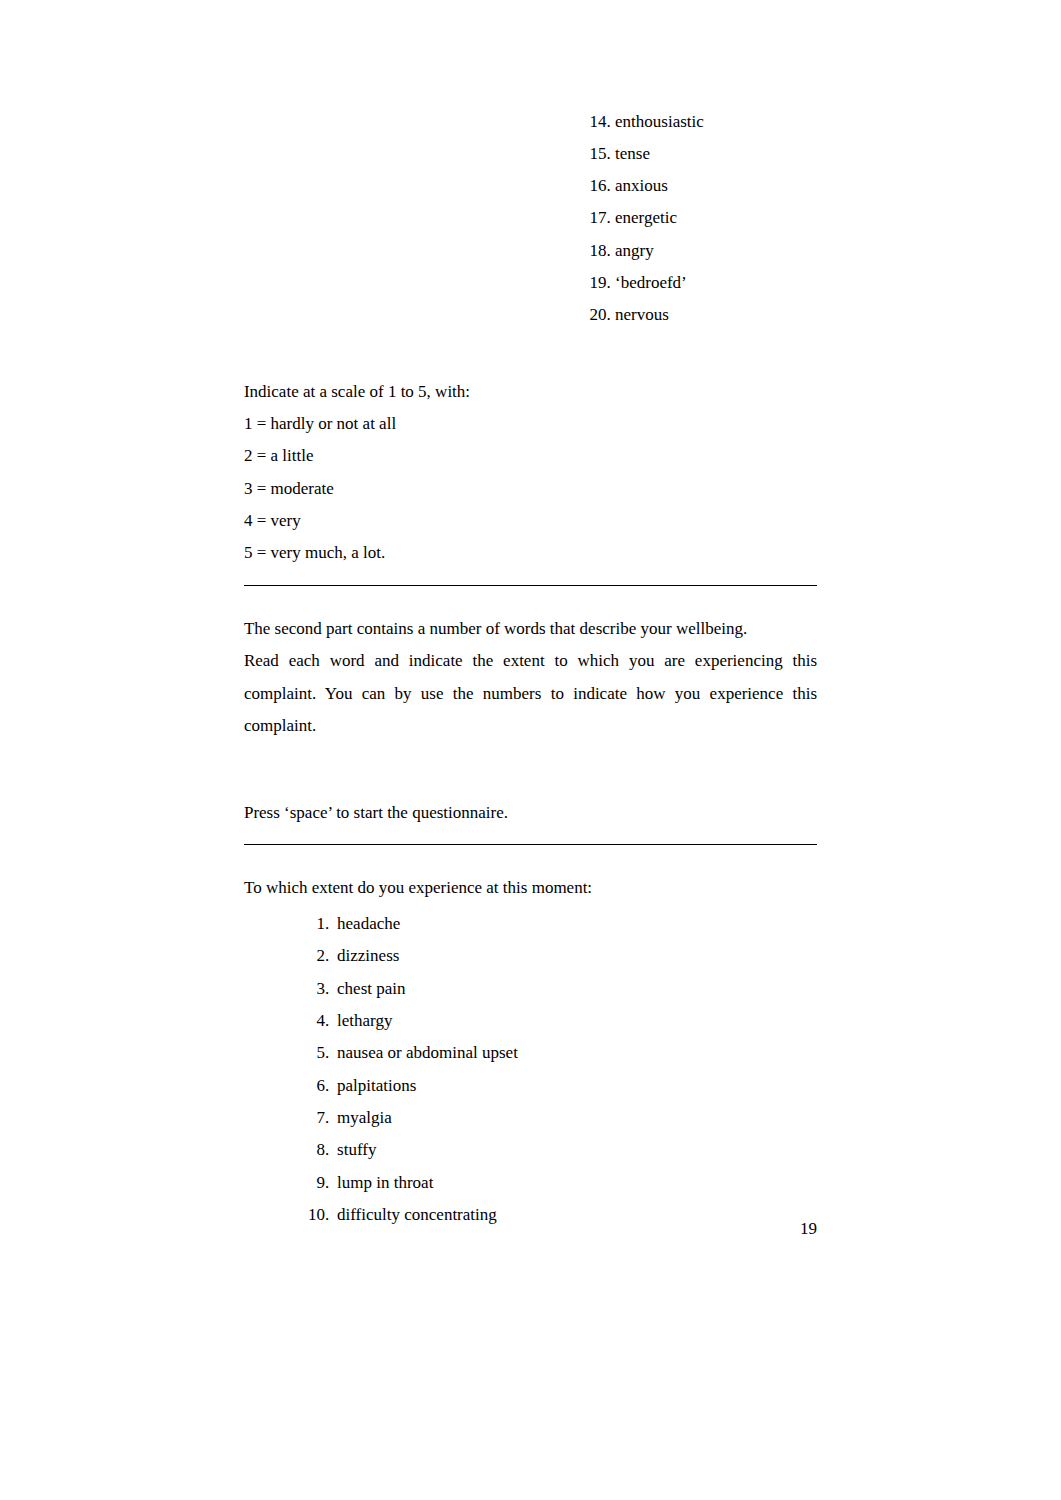14. enthousiastic
15. tense
16. anxious
17. energetic
18. angry
19. ‘bedroefd’
20. nervous
Indicate at a scale of 1 to 5, with:
1 = hardly or not at all
2 = a little
3 = moderate
4 = very
5 = very much, a lot.
The second part contains a number of words that describe your wellbeing.
Read each word and indicate the extent to which you are experiencing this complaint. You can by use the numbers to indicate how you experience this complaint.
Press ‘space’ to start the questionnaire.
To which extent do you experience at this moment:
headache
dizziness
chest pain
lethargy
nausea or abdominal upset
palpitations
myalgia
stuffy
lump in throat
difficulty concentrating
19